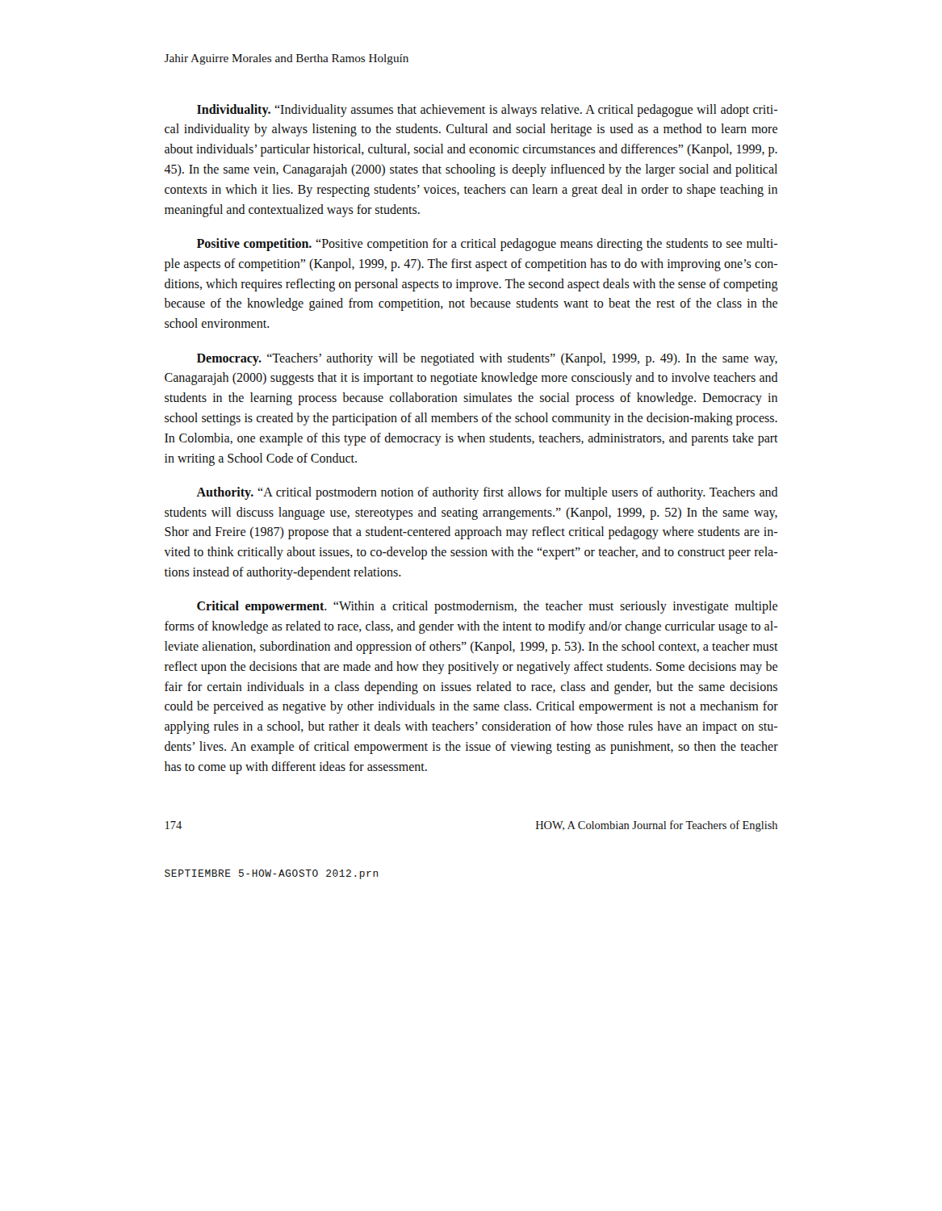Jahir Aguirre Morales and Bertha Ramos Holguín
Individuality. “Individuality assumes that achievement is always relative. A critical pedagogue will adopt critical individuality by always listening to the students. Cultural and social heritage is used as a method to learn more about individuals’ particular historical, cultural, social and economic circumstances and differences” (Kanpol, 1999, p. 45). In the same vein, Canagarajah (2000) states that schooling is deeply influenced by the larger social and political contexts in which it lies. By respecting students’ voices, teachers can learn a great deal in order to shape teaching in meaningful and contextualized ways for students.
Positive competition. “Positive competition for a critical pedagogue means directing the students to see multiple aspects of competition” (Kanpol, 1999, p. 47). The first aspect of competition has to do with improving one’s conditions, which requires reflecting on personal aspects to improve. The second aspect deals with the sense of competing because of the knowledge gained from competition, not because students want to beat the rest of the class in the school environment.
Democracy. “Teachers’ authority will be negotiated with students” (Kanpol, 1999, p. 49). In the same way, Canagarajah (2000) suggests that it is important to negotiate knowledge more consciously and to involve teachers and students in the learning process because collaboration simulates the social process of knowledge. Democracy in school settings is created by the participation of all members of the school community in the decision-making process. In Colombia, one example of this type of democracy is when students, teachers, administrators, and parents take part in writing a School Code of Conduct.
Authority. “A critical postmodern notion of authority first allows for multiple users of authority. Teachers and students will discuss language use, stereotypes and seating arrangements.” (Kanpol, 1999, p. 52) In the same way, Shor and Freire (1987) propose that a student-centered approach may reflect critical pedagogy where students are invited to think critically about issues, to co-develop the session with the “expert” or teacher, and to construct peer relations instead of authority-dependent relations.
Critical empowerment. “Within a critical postmodernism, the teacher must seriously investigate multiple forms of knowledge as related to race, class, and gender with the intent to modify and/or change curricular usage to alleviate alienation, subordination and oppression of others” (Kanpol, 1999, p. 53). In the school context, a teacher must reflect upon the decisions that are made and how they positively or negatively affect students. Some decisions may be fair for certain individuals in a class depending on issues related to race, class and gender, but the same decisions could be perceived as negative by other individuals in the same class. Critical empowerment is not a mechanism for applying rules in a school, but rather it deals with teachers’ consideration of how those rules have an impact on students’ lives. An example of critical empowerment is the issue of viewing testing as punishment, so then the teacher has to come up with different ideas for assessment.
174 HOW, A Colombian Journal for Teachers of English
SEPTIEMBRE 5-HOW-AGOSTO 2012.prn